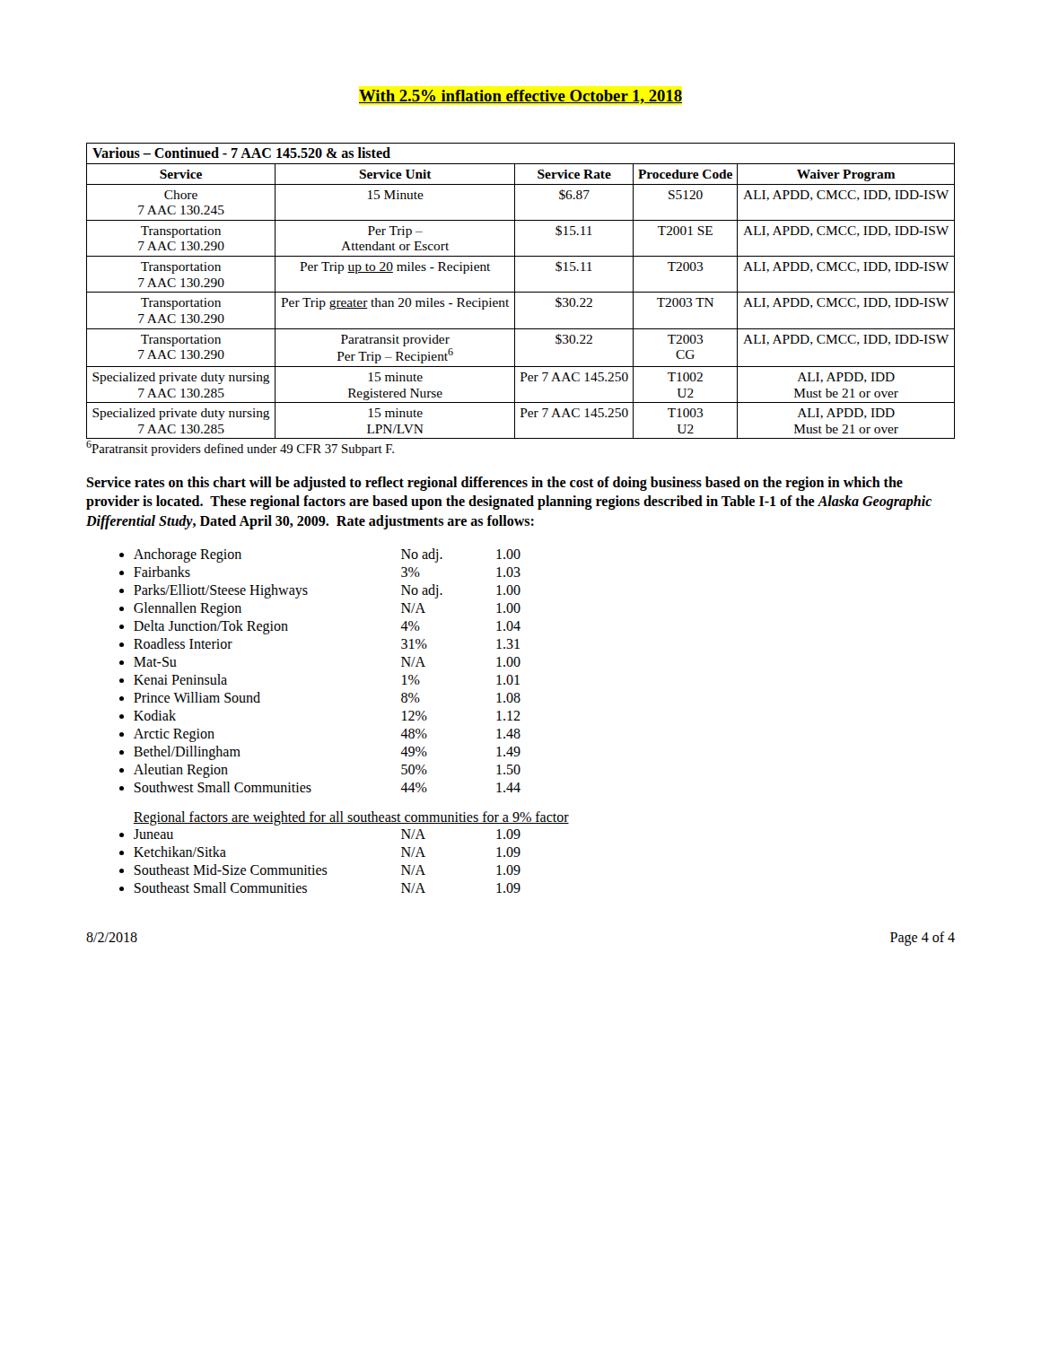With 2.5% inflation effective October 1, 2018
| Various – Continued - 7 AAC 145.520 & as listed |
| Service | Service Unit | Service Rate | Procedure Code | Waiver Program |
| Chore 7 AAC 130.245 | 15 Minute | $6.87 | S5120 | ALI, APDD, CMCC, IDD, IDD-ISW |
| Transportation 7 AAC 130.290 | Per Trip – Attendant or Escort | $15.11 | T2001 SE | ALI, APDD, CMCC, IDD, IDD-ISW |
| Transportation 7 AAC 130.290 | Per Trip up to 20 miles - Recipient | $15.11 | T2003 | ALI, APDD, CMCC, IDD, IDD-ISW |
| Transportation 7 AAC 130.290 | Per Trip greater than 20 miles - Recipient | $30.22 | T2003 TN | ALI, APDD, CMCC, IDD, IDD-ISW |
| Transportation 7 AAC 130.290 | Paratransit provider Per Trip – Recipient 6 | $30.22 | T2003 CG | ALI, APDD, CMCC, IDD, IDD-ISW |
| Specialized private duty nursing 7 AAC 130.285 | 15 minute Registered Nurse | Per 7 AAC 145.250 | T1002 U2 | ALI, APDD, IDD Must be 21 or over |
| Specialized private duty nursing 7 AAC 130.285 | 15 minute LPN/LVN | Per 7 AAC 145.250 | T1003 U2 | ALI, APDD, IDD Must be 21 or over |
6Paratransit providers defined under 49 CFR 37 Subpart F.
Service rates on this chart will be adjusted to reflect regional differences in the cost of doing business based on the region in which the provider is located. These regional factors are based upon the designated planning regions described in Table I-1 of the Alaska Geographic Differential Study, Dated April 30, 2009. Rate adjustments are as follows:
Anchorage Region No adj. 1.00
Fairbanks 3% 1.03
Parks/Elliott/Steese Highways No adj. 1.00
Glennallen Region N/A 1.00
Delta Junction/Tok Region 4% 1.04
Roadless Interior 31% 1.31
Mat-Su N/A 1.00
Kenai Peninsula 1% 1.01
Prince William Sound 8% 1.08
Kodiak 12% 1.12
Arctic Region 48% 1.48
Bethel/Dillingham 49% 1.49
Aleutian Region 50% 1.50
Southwest Small Communities 44% 1.44
Regional factors are weighted for all southeast communities for a 9% factor
Juneau N/A 1.09
Ketchikan/Sitka N/A 1.09
Southeast Mid-Size Communities N/A 1.09
Southeast Small Communities N/A 1.09
8/2/2018 Page 4 of 4